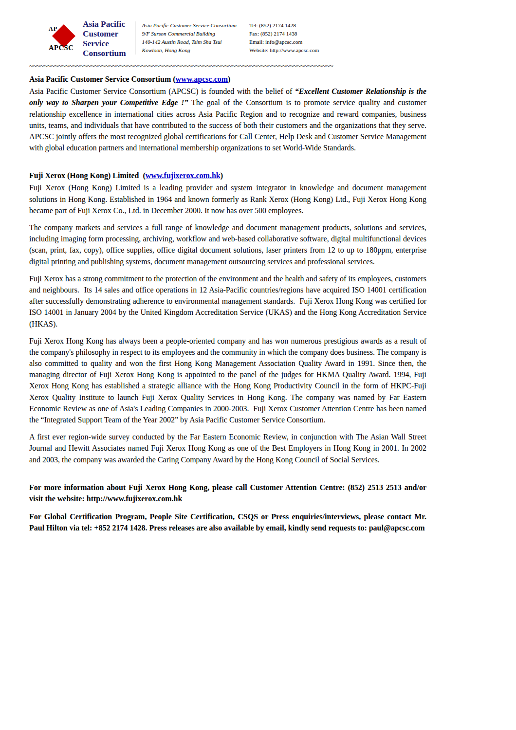AP APCSC
Asia Pacific
Customer
Service
Consortium
Asia Pacific Customer Service Consortium
9/F Surson Commercial Building
140-142 Austin Road, Tsim Sha Tsui
Kowloon, Hong Kong
Tel: (852) 2174 1428
Fax: (852) 2174 1438
Email: info@apcsc.com
Website: http://www.apcsc.com
~~~~~~~~~~~~~~~~~~~~~~~~~~~~~~~~~~~~~~~~~~~~~~~~~~~~~~~~~~~~~~~~~~~~~~~~~~~~~~~~~~~~
Asia Pacific Customer Service Consortium (www.apcsc.com)
Asia Pacific Customer Service Consortium (APCSC) is founded with the belief of “Excellent Customer Relationship is the only way to Sharpen your Competitive Edge !” The goal of the Consortium is to promote service quality and customer relationship excellence in international cities across Asia Pacific Region and to recognize and reward companies, business units, teams, and individuals that have contributed to the success of both their customers and the organizations that they serve. APCSC jointly offers the most recognized global certifications for Call Center, Help Desk and Customer Service Management with global education partners and international membership organizations to set World-Wide Standards.
Fuji Xerox (Hong Kong) Limited (www.fujixerox.com.hk)
Fuji Xerox (Hong Kong) Limited is a leading provider and system integrator in knowledge and document management solutions in Hong Kong. Established in 1964 and known formerly as Rank Xerox (Hong Kong) Ltd., Fuji Xerox Hong Kong became part of Fuji Xerox Co., Ltd. in December 2000. It now has over 500 employees.
The company markets and services a full range of knowledge and document management products, solutions and services, including imaging form processing, archiving, workflow and web-based collaborative software, digital multifunctional devices (scan, print, fax, copy), office supplies, office digital document solutions, laser printers from 12 to up to 180ppm, enterprise digital printing and publishing systems, document management outsourcing services and professional services.
Fuji Xerox has a strong commitment to the protection of the environment and the health and safety of its employees, customers and neighbours. Its 14 sales and office operations in 12 Asia-Pacific countries/regions have acquired ISO 14001 certification after successfully demonstrating adherence to environmental management standards. Fuji Xerox Hong Kong was certified for ISO 14001 in January 2004 by the United Kingdom Accreditation Service (UKAS) and the Hong Kong Accreditation Service (HKAS).
Fuji Xerox Hong Kong has always been a people-oriented company and has won numerous prestigious awards as a result of the company's philosophy in respect to its employees and the community in which the company does business. The company is also committed to quality and won the first Hong Kong Management Association Quality Award in 1991. Since then, the managing director of Fuji Xerox Hong Kong is appointed to the panel of the judges for HKMA Quality Award. 1994, Fuji Xerox Hong Kong has established a strategic alliance with the Hong Kong Productivity Council in the form of HKPC-Fuji Xerox Quality Institute to launch Fuji Xerox Quality Services in Hong Kong. The company was named by Far Eastern Economic Review as one of Asia's Leading Companies in 2000-2003. Fuji Xerox Customer Attention Centre has been named the “Integrated Support Team of the Year 2002” by Asia Pacific Customer Service Consortium.
A first ever region-wide survey conducted by the Far Eastern Economic Review, in conjunction with The Asian Wall Street Journal and Hewitt Associates named Fuji Xerox Hong Kong as one of the Best Employers in Hong Kong in 2001. In 2002 and 2003, the company was awarded the Caring Company Award by the Hong Kong Council of Social Services.
For more information about Fuji Xerox Hong Kong, please call Customer Attention Centre: (852) 2513 2513 and/or visit the website: http://www.fujixerox.com.hk
For Global Certification Program, People Site Certification, CSQS or Press enquiries/interviews, please contact Mr. Paul Hilton via tel: +852 2174 1428. Press releases are also available by email, kindly send requests to: paul@apcsc.com